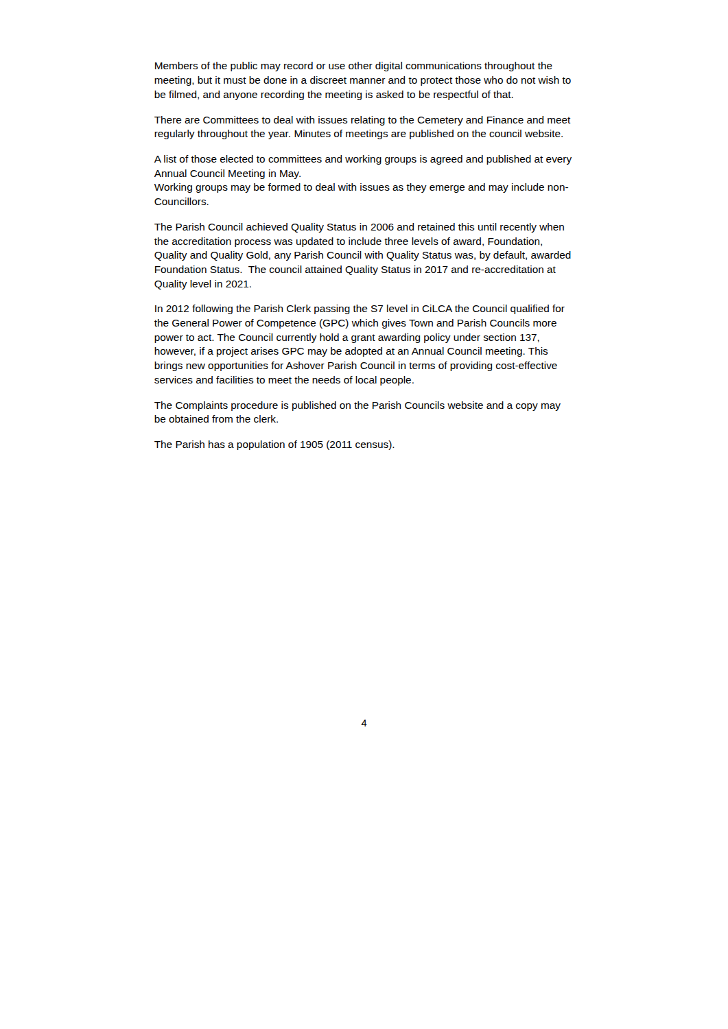Members of the public may record or use other digital communications throughout the meeting, but it must be done in a discreet manner and to protect those who do not wish to be filmed, and anyone recording the meeting is asked to be respectful of that.
There are Committees to deal with issues relating to the Cemetery and Finance and meet regularly throughout the year. Minutes of meetings are published on the council website.
A list of those elected to committees and working groups is agreed and published at every Annual Council Meeting in May.
Working groups may be formed to deal with issues as they emerge and may include non-Councillors.
The Parish Council achieved Quality Status in 2006 and retained this until recently when the accreditation process was updated to include three levels of award, Foundation, Quality and Quality Gold, any Parish Council with Quality Status was, by default, awarded Foundation Status. The council attained Quality Status in 2017 and re-accreditation at Quality level in 2021.
In 2012 following the Parish Clerk passing the S7 level in CiLCA the Council qualified for the General Power of Competence (GPC) which gives Town and Parish Councils more power to act. The Council currently hold a grant awarding policy under section 137, however, if a project arises GPC may be adopted at an Annual Council meeting. This brings new opportunities for Ashover Parish Council in terms of providing cost-effective services and facilities to meet the needs of local people.
The Complaints procedure is published on the Parish Councils website and a copy may be obtained from the clerk.
The Parish has a population of 1905 (2011 census).
4